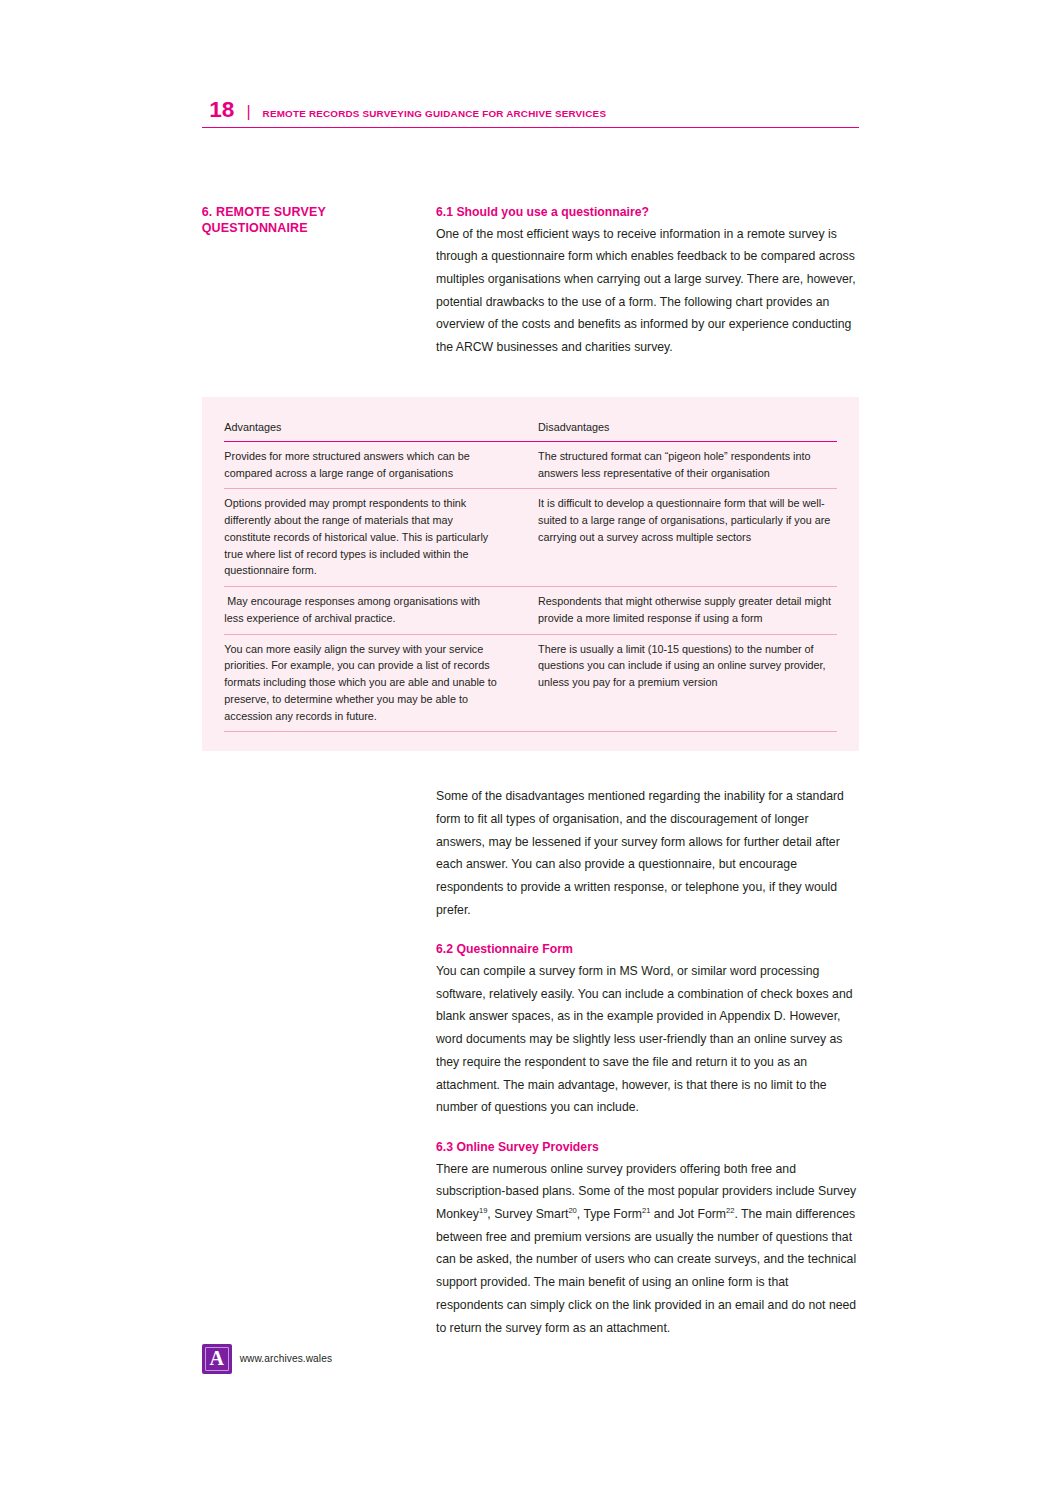18 | Remote Records Surveying Guidance for Archive Services
6. Remote Survey Questionnaire
6.1 Should you use a questionnaire?
One of the most efficient ways to receive information in a remote survey is through a questionnaire form which enables feedback to be compared across multiples organisations when carrying out a large survey. There are, however, potential drawbacks to the use of a form. The following chart provides an overview of the costs and benefits as informed by our experience conducting the ARCW businesses and charities survey.
| Advantages | Disadvantages |
| --- | --- |
| Provides for more structured answers which can be compared across a large range of organisations | The structured format can “pigeon hole” respondents into answers less representative of their organisation |
| Options provided may prompt respondents to think differently about the range of materials that may constitute records of historical value. This is particularly true where list of record types is included within the questionnaire form. | It is difficult to develop a questionnaire form that will be well-suited to a large range of organisations, particularly if you are carrying out a survey across multiple sectors |
| May encourage responses among organisations with less experience of archival practice. | Respondents that might otherwise supply greater detail might provide a more limited response if using a form |
| You can more easily align the survey with your service priorities. For example, you can provide a list of records formats including those which you are able and unable to preserve, to determine whether you may be able to accession any records in future. | There is usually a limit (10-15 questions) to the number of questions you can include if using an online survey provider, unless you pay for a premium version |
Some of the disadvantages mentioned regarding the inability for a standard form to fit all types of organisation, and the discouragement of longer answers, may be lessened if your survey form allows for further detail after each answer. You can also provide a questionnaire, but encourage respondents to provide a written response, or telephone you, if they would prefer.
6.2 Questionnaire Form
You can compile a survey form in MS Word, or similar word processing software, relatively easily. You can include a combination of check boxes and blank answer spaces, as in the example provided in Appendix D. However, word documents may be slightly less user-friendly than an online survey as they require the respondent to save the file and return it to you as an attachment. The main advantage, however, is that there is no limit to the number of questions you can include.
6.3 Online Survey Providers
There are numerous online survey providers offering both free and subscription-based plans. Some of the most popular providers include Survey Monkey19, Survey Smart20, Type Form21 and Jot Form22. The main differences between free and premium versions are usually the number of questions that can be asked, the number of users who can create surveys, and the technical support provided. The main benefit of using an online form is that respondents can simply click on the link provided in an email and do not need to return the survey form as an attachment.
A
www.archives.wales